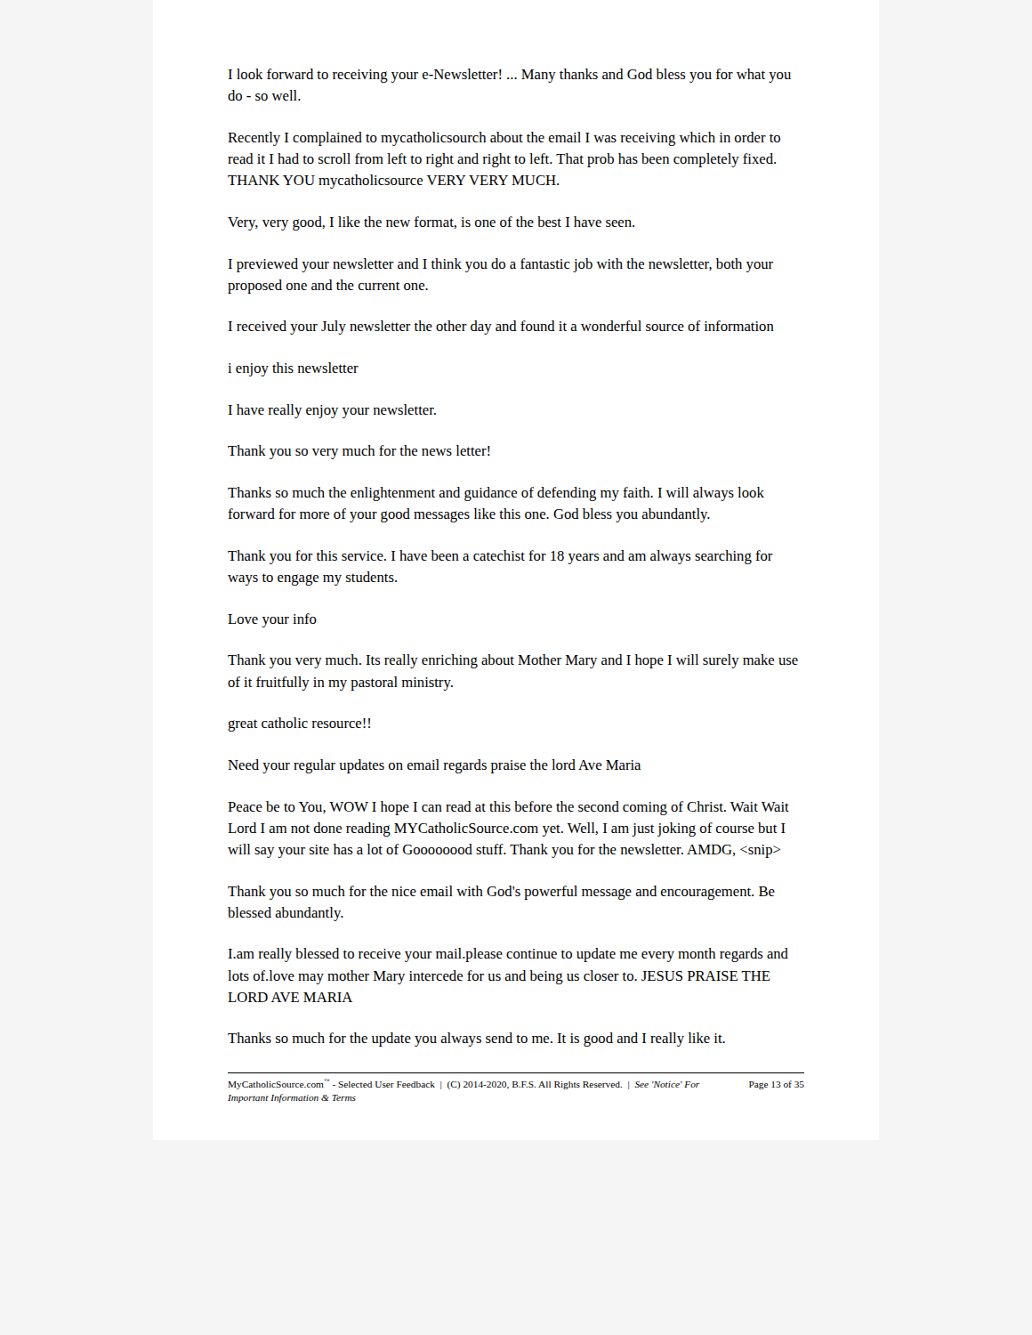I look forward to receiving your e-Newsletter! ... Many thanks and God bless you for what you do - so well.
Recently I complained to mycatholicsourch about the email I was receiving which in order to read it I had to scroll from left to right and right to left. That prob has been completely fixed. THANK YOU mycatholicsource VERY VERY MUCH.
Very, very good, I like the new format, is one of the best I have seen.
I previewed your newsletter and I think you do a fantastic job with the newsletter, both your proposed one and the current one.
I received your July newsletter the other day and found it a wonderful source of information
i enjoy this newsletter
I have really enjoy your newsletter.
Thank you so very much for the news letter!
Thanks so much the enlightenment and guidance of defending my faith. I will always look forward for more of your good messages like this one. God bless you abundantly.
Thank you for this service. I have been a catechist for 18 years and am always searching for ways to engage my students.
Love your info
Thank you very much. Its really enriching about Mother Mary and I hope I will surely make use of it fruitfully in my pastoral ministry.
great catholic resource!!
Need your regular updates on email regards praise the lord Ave Maria
Peace be to You, WOW I hope I can read at this before the second coming of Christ. Wait Wait Lord I am not done reading MYCatholicSource.com yet. Well, I am just joking of course but I will say your site has a lot of Goooooood stuff. Thank you for the newsletter. AMDG, <snip>
Thank you so much for the nice email with God's powerful message and encouragement. Be blessed abundantly.
I.am really blessed to receive your mail.please continue to update me every month regards and lots of.love may mother Mary intercede for us and being us closer to. JESUS PRAISE THE LORD AVE MARIA
Thanks so much for the update you always send to me. It is good and I really like it.
MyCatholicSource.com™ - Selected User Feedback | (C) 2014-2020, B.F.S. All Rights Reserved. | See 'Notice' For Important Information & Terms
Page 13 of 35